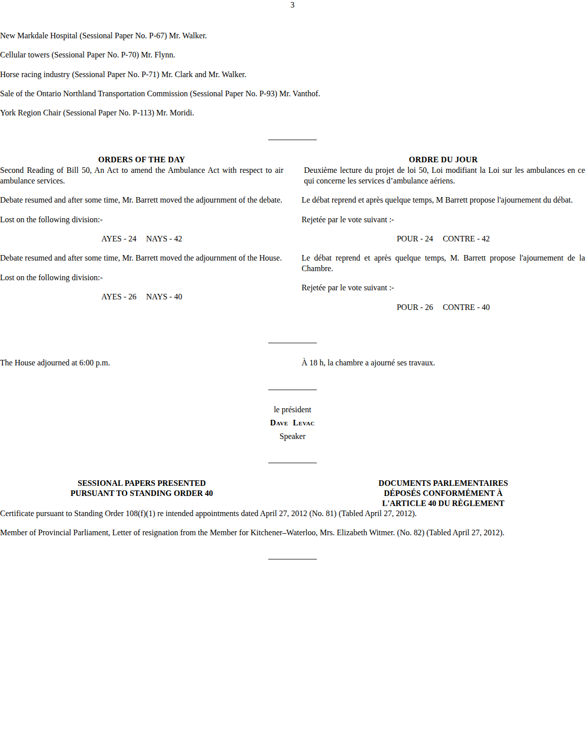3
New Markdale Hospital (Sessional Paper No. P-67) Mr. Walker.
Cellular towers (Sessional Paper No. P-70) Mr. Flynn.
Horse racing industry (Sessional Paper No. P-71) Mr. Clark and Mr. Walker.
Sale of the Ontario Northland Transportation Commission (Sessional Paper No. P-93) Mr. Vanthof.
York Region Chair (Sessional Paper No. P-113) Mr. Moridi.
| ORDERS OF THE DAY | | ORDRE DU JOUR |
| Second Reading of Bill 50, An Act to amend the Ambulance Act with respect to air ambulance services. Debate resumed and after some time, Mr. Barrett moved the adjournment of the debate. Lost on the following division:- AYES - 24 NAYS - 42 Debate resumed and after some time, Mr. Barrett moved the adjournment of the House. Lost on the following division:- AYES - 26 NAYS - 40 | | Deuxième lecture du projet de loi 50, Loi modifiant la Loi sur les ambulances en ce qui concerne les services d’ambulance aériens. Le débat reprend et après quelque temps, M Barrett propose l'ajournement du débat. Rejetée par le vote suivant :- POUR - 24 CONTRE - 42 Le débat reprend et après quelque temps, M. Barrett propose l'ajournement de la Chambre. Rejetée par le vote suivant :- POUR - 26 CONTRE - 40 |
| The House adjourned at 6:00 p.m. | | À 18 h, la chambre a ajourné ses travaux. |
le président
Dave Levac
Speaker
| SESSIONAL PAPERS PRESENTED PURSUANT TO STANDING ORDER 40 | | DOCUMENTS PARLEMENTAIRES DÉPOSÉS CONFORMÉMENT À L'ARTICLE 40 DU RÈGLEMENT |
Certificate pursuant to Standing Order 108(f)(1) re intended appointments dated April 27, 2012 (No. 81) (Tabled April 27, 2012).
Member of Provincial Parliament, Letter of resignation from the Member for Kitchener–Waterloo, Mrs. Elizabeth Witmer. (No. 82) (Tabled April 27, 2012).